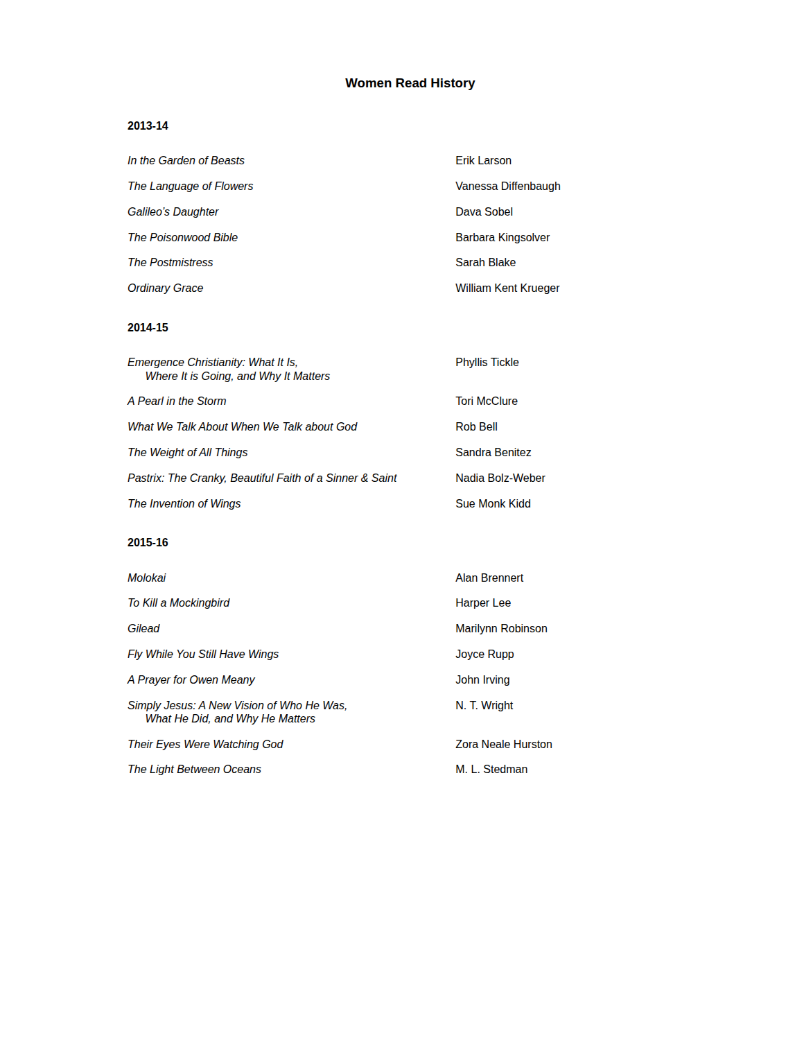Women Read History
2013-14
| In the Garden of Beasts | Erik Larson |
| The Language of Flowers | Vanessa Diffenbaugh |
| Galileo’s Daughter | Dava Sobel |
| The Poisonwood Bible | Barbara Kingsolver |
| The Postmistress | Sarah Blake |
| Ordinary Grace | William Kent Krueger |
2014-15
| Emergence Christianity: What It Is, Where It is Going, and Why It Matters | Phyllis Tickle |
| A Pearl in the Storm | Tori McClure |
| What We Talk About When We Talk about God | Rob Bell |
| The Weight of All Things | Sandra Benitez |
| Pastrix: The Cranky, Beautiful Faith of a Sinner & Saint | Nadia Bolz-Weber |
| The Invention of Wings | Sue Monk Kidd |
2015-16
| Molokai | Alan Brennert |
| To Kill a Mockingbird | Harper Lee |
| Gilead | Marilynn Robinson |
| Fly While You Still Have Wings | Joyce Rupp |
| A Prayer for Owen Meany | John Irving |
| Simply Jesus: A New Vision of Who He Was, What He Did, and Why He Matters | N. T. Wright |
| Their Eyes Were Watching God | Zora Neale Hurston |
| The Light Between Oceans | M. L. Stedman |